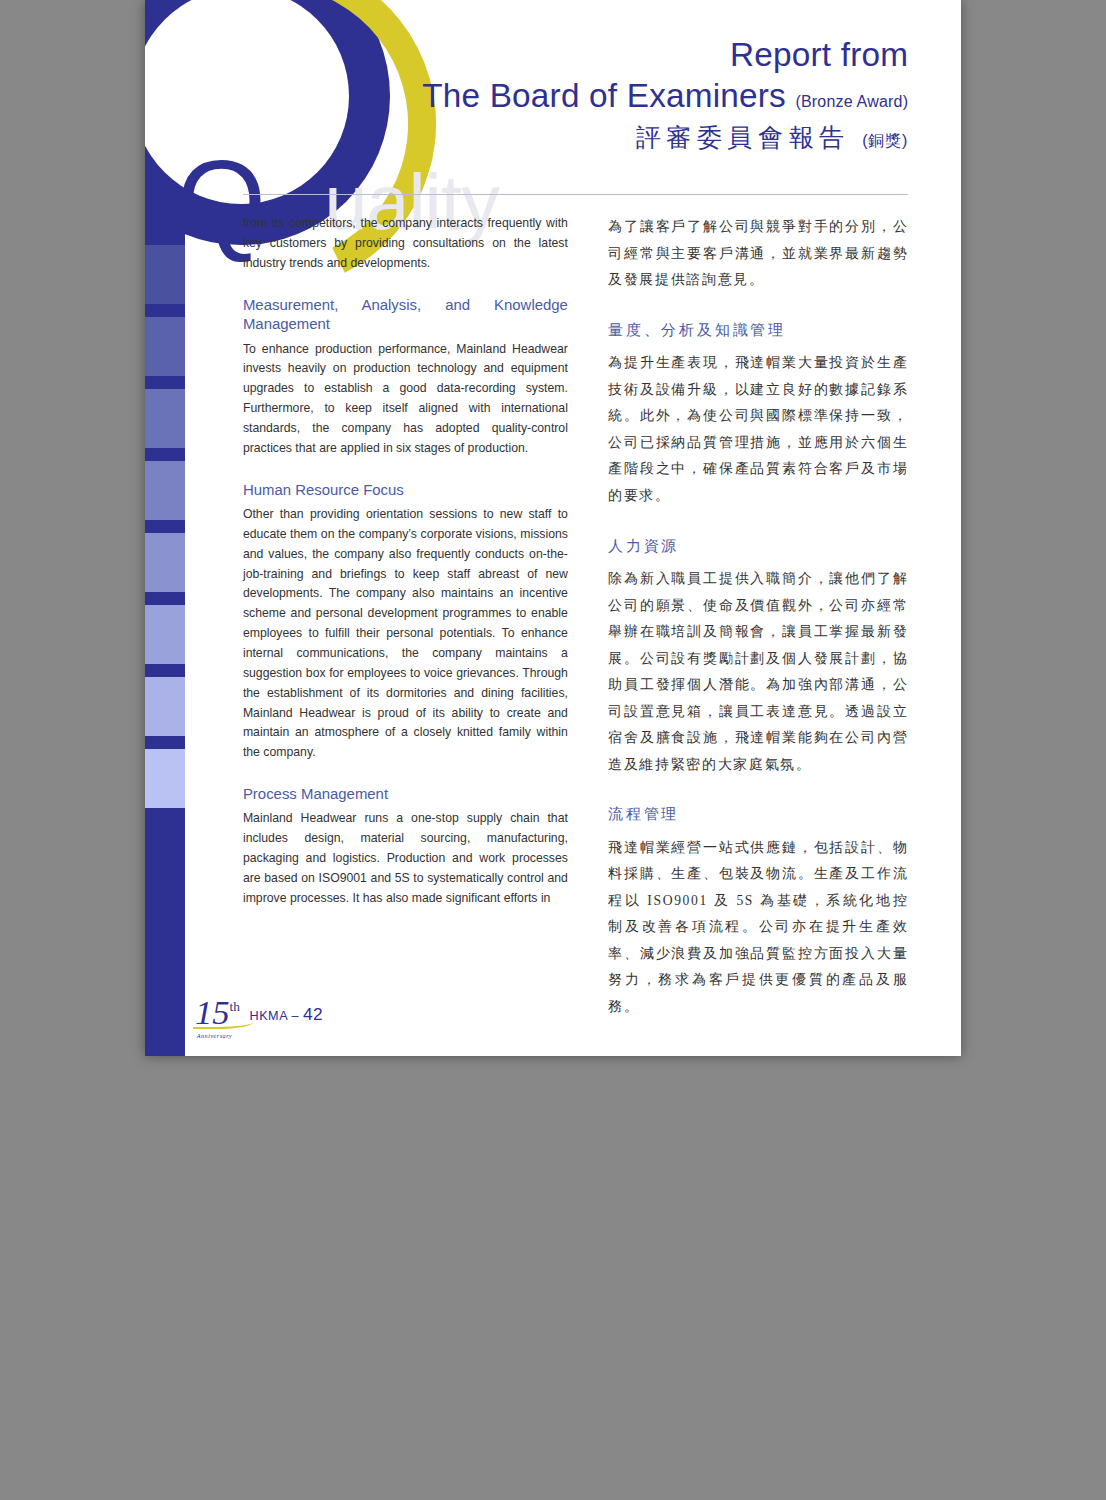Report from
The Board of Examiners (Bronze Award)
評審委員會報告 (銅獎)
Quality
from its competitors, the company interacts frequently with key customers by providing consultations on the latest industry trends and developments.
Measurement, Analysis, and Knowledge Management
To enhance production performance, Mainland Headwear invests heavily on production technology and equipment upgrades to establish a good data-recording system. Furthermore, to keep itself aligned with international standards, the company has adopted quality-control practices that are applied in six stages of production.
Human Resource Focus
Other than providing orientation sessions to new staff to educate them on the company’s corporate visions, missions and values, the company also frequently conducts on-the-job-training and briefings to keep staff abreast of new developments. The company also maintains an incentive scheme and personal development programmes to enable employees to fulfill their personal potentials. To enhance internal communications, the company maintains a suggestion box for employees to voice grievances. Through the establishment of its dormitories and dining facilities, Mainland Headwear is proud of its ability to create and maintain an atmosphere of a closely knitted family within the company.
Process Management
Mainland Headwear runs a one-stop supply chain that includes design, material sourcing, manufacturing, packaging and logistics. Production and work processes are based on ISO9001 and 5S to systematically control and improve processes. It has also made significant efforts in
為了讓客戶了解公司與競爭對手的分別，公司經常與主要客戶溝通，並就業界最新趨勢及發展提供諮詢意見。
量度、分析及知識管理
為提升生產表現，飛達帽業大量投資於生產技術及設備升級，以建立良好的數據記錄系統。此外，為使公司與國際標準保持一致，公司已採納品質管理措施，並應用於六個生產階段之中，確保產品質素符合客戶及市場的要求。
人力資源
除為新入職員工提供入職簡介，讓他們了解公司的願景、使命及價值觀外，公司亦經常舉辦在職培訓及簡報會，讓員工掌握最新發展。公司設有獎勵計劃及個人發展計劃，協助員工發揮個人潛能。為加強內部溝通，公司設置意見箱，讓員工表達意見。透過設立宿舍及膳食設施，飛達帽業能夠在公司內營造及維持緊密的大家庭氣氛。
流程管理
飛達帽業經營一站式供應鏈，包括設計、物料採購、生產、包裝及物流。生產及工作流程以 ISO9001 及 5S 為基礎，系統化地控制及改善各項流程。公司亦在提升生產效率、減少浪費及加強品質監控方面投入大量努力，務求為客戶提供更優質的產品及服務。
15th Anniversary
HKMA – 42